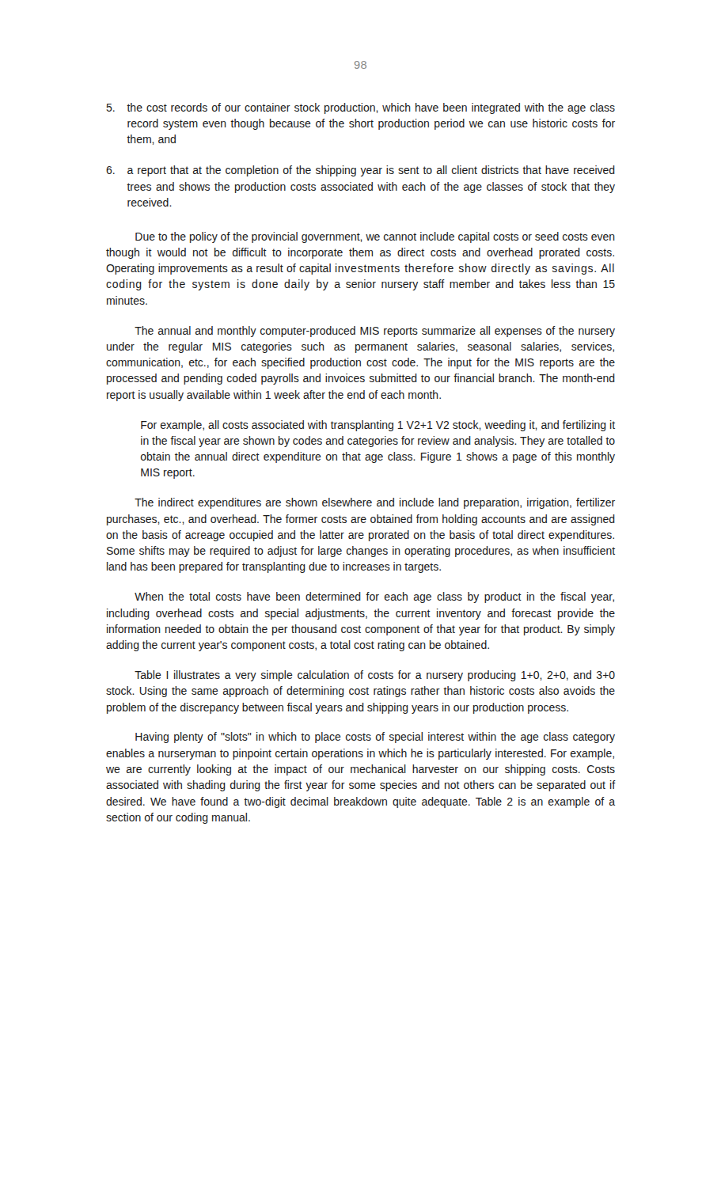98
5. the cost records of our container stock production, which have been integrated with the age class record system even though because of the short production period we can use historic costs for them, and
6. a report that at the completion of the shipping year is sent to all client districts that have received trees and shows the production costs associated with each of the age classes of stock that they received.
Due to the policy of the provincial government, we cannot include capital costs or seed costs even though it would not be difficult to incorporate them as direct costs and overhead prorated costs. Operating improvements as a result of capital investments therefore show directly as savings. All coding for the system is done daily by a senior nursery staff member and takes less than 15 minutes.
The annual and monthly computer-produced MIS reports summarize all expenses of the nursery under the regular MIS categories such as permanent salaries, seasonal salaries, services, communication, etc., for each specified production cost code. The input for the MIS reports are the processed and pending coded payrolls and invoices submitted to our financial branch. The month-end report is usually available within 1 week after the end of each month.
For example, all costs associated with transplanting 1 V2+1 V2 stock, weeding it, and fertilizing it in the fiscal year are shown by codes and categories for review and analysis. They are totalled to obtain the annual direct expenditure on that age class. Figure 1 shows a page of this monthly MIS report.
The indirect expenditures are shown elsewhere and include land preparation, irrigation, fertilizer purchases, etc., and overhead. The former costs are obtained from holding accounts and are assigned on the basis of acreage occupied and the latter are prorated on the basis of total direct expenditures. Some shifts may be required to adjust for large changes in operating procedures, as when insufficient land has been prepared for transplanting due to increases in targets.
When the total costs have been determined for each age class by product in the fiscal year, including overhead costs and special adjustments, the current inventory and forecast provide the information needed to obtain the per thousand cost component of that year for that product. By simply adding the current year's component costs, a total cost rating can be obtained.
Table I illustrates a very simple calculation of costs for a nursery producing 1+0, 2+0, and 3+0 stock. Using the same approach of determining cost ratings rather than historic costs also avoids the problem of the discrepancy between fiscal years and shipping years in our production process.
Having plenty of "slots" in which to place costs of special interest within the age class category enables a nurseryman to pinpoint certain operations in which he is particularly interested. For example, we are currently looking at the impact of our mechanical harvester on our shipping costs. Costs associated with shading during the first year for some species and not others can be separated out if desired. We have found a two-digit decimal breakdown quite adequate. Table 2 is an example of a section of our coding manual.